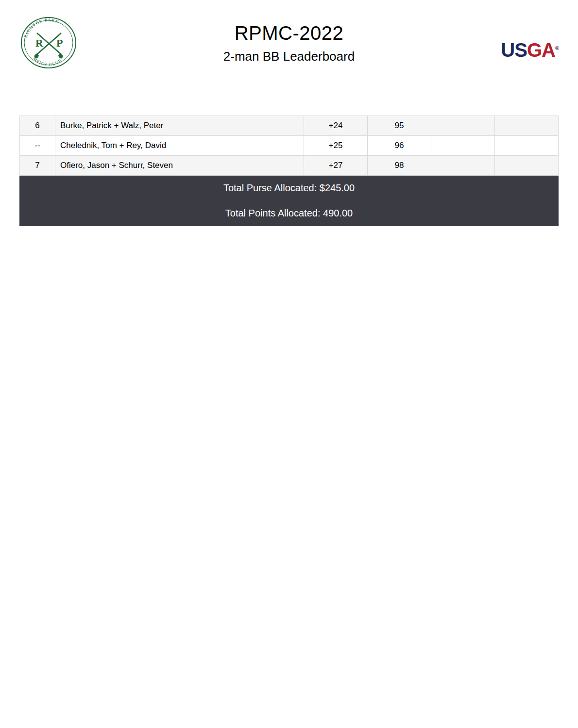Richter Park Men's Club R P RICHTER PARK MEN'S CLUB
RPMC-2022
2-man BB Leaderboard
US GA®
| 6 | Burke, Patrick + Walz, Peter | +24 | 95 | | |
| -- | Chelednik, Tom + Rey, David | +25 | 96 | | |
| 7 | Ofiero, Jason + Schurr, Steven | +27 | 98 | | |
| Total Purse Allocated: $245.00 |
| Total Points Allocated: 490.00 |